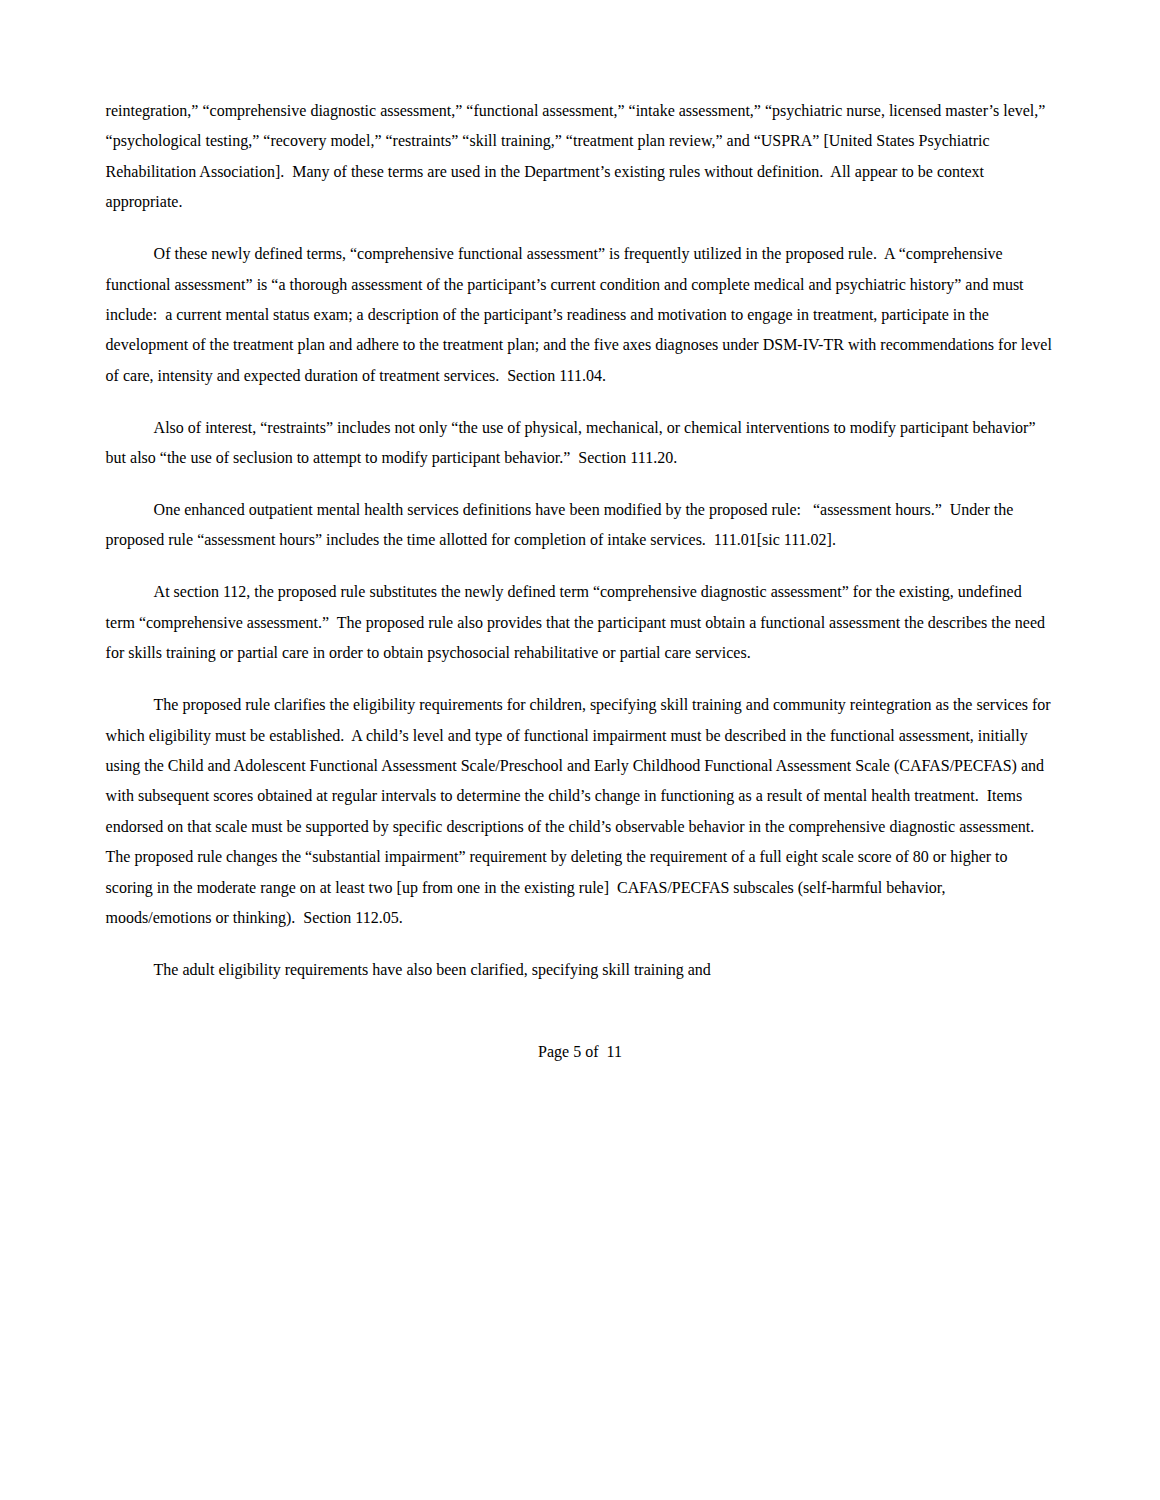reintegration,” “comprehensive diagnostic assessment,” “functional assessment,” “intake assessment,” “psychiatric nurse, licensed master’s level,” “psychological testing,” “recovery model,” “restraints” “skill training,” “treatment plan review,” and “USPRA” [United States Psychiatric Rehabilitation Association]. Many of these terms are used in the Department’s existing rules without definition. All appear to be context appropriate.
Of these newly defined terms, “comprehensive functional assessment” is frequently utilized in the proposed rule. A “comprehensive functional assessment” is “a thorough assessment of the participant’s current condition and complete medical and psychiatric history” and must include: a current mental status exam; a description of the participant’s readiness and motivation to engage in treatment, participate in the development of the treatment plan and adhere to the treatment plan; and the five axes diagnoses under DSM-IV-TR with recommendations for level of care, intensity and expected duration of treatment services. Section 111.04.
Also of interest, “restraints” includes not only “the use of physical, mechanical, or chemical interventions to modify participant behavior” but also “the use of seclusion to attempt to modify participant behavior.” Section 111.20.
One enhanced outpatient mental health services definitions have been modified by the proposed rule: “assessment hours.” Under the proposed rule “assessment hours” includes the time allotted for completion of intake services. 111.01[sic 111.02].
At section 112, the proposed rule substitutes the newly defined term “comprehensive diagnostic assessment” for the existing, undefined term “comprehensive assessment.” The proposed rule also provides that the participant must obtain a functional assessment the describes the need for skills training or partial care in order to obtain psychosocial rehabilitative or partial care services.
The proposed rule clarifies the eligibility requirements for children, specifying skill training and community reintegration as the services for which eligibility must be established. A child’s level and type of functional impairment must be described in the functional assessment, initially using the Child and Adolescent Functional Assessment Scale/Preschool and Early Childhood Functional Assessment Scale (CAFAS/PECFAS) and with subsequent scores obtained at regular intervals to determine the child’s change in functioning as a result of mental health treatment. Items endorsed on that scale must be supported by specific descriptions of the child’s observable behavior in the comprehensive diagnostic assessment. The proposed rule changes the “substantial impairment” requirement by deleting the requirement of a full eight scale score of 80 or higher to scoring in the moderate range on at least two [up from one in the existing rule] CAFAS/PECFAS subscales (self-harmful behavior, moods/emotions or thinking). Section 112.05.
The adult eligibility requirements have also been clarified, specifying skill training and
Page 5 of 11